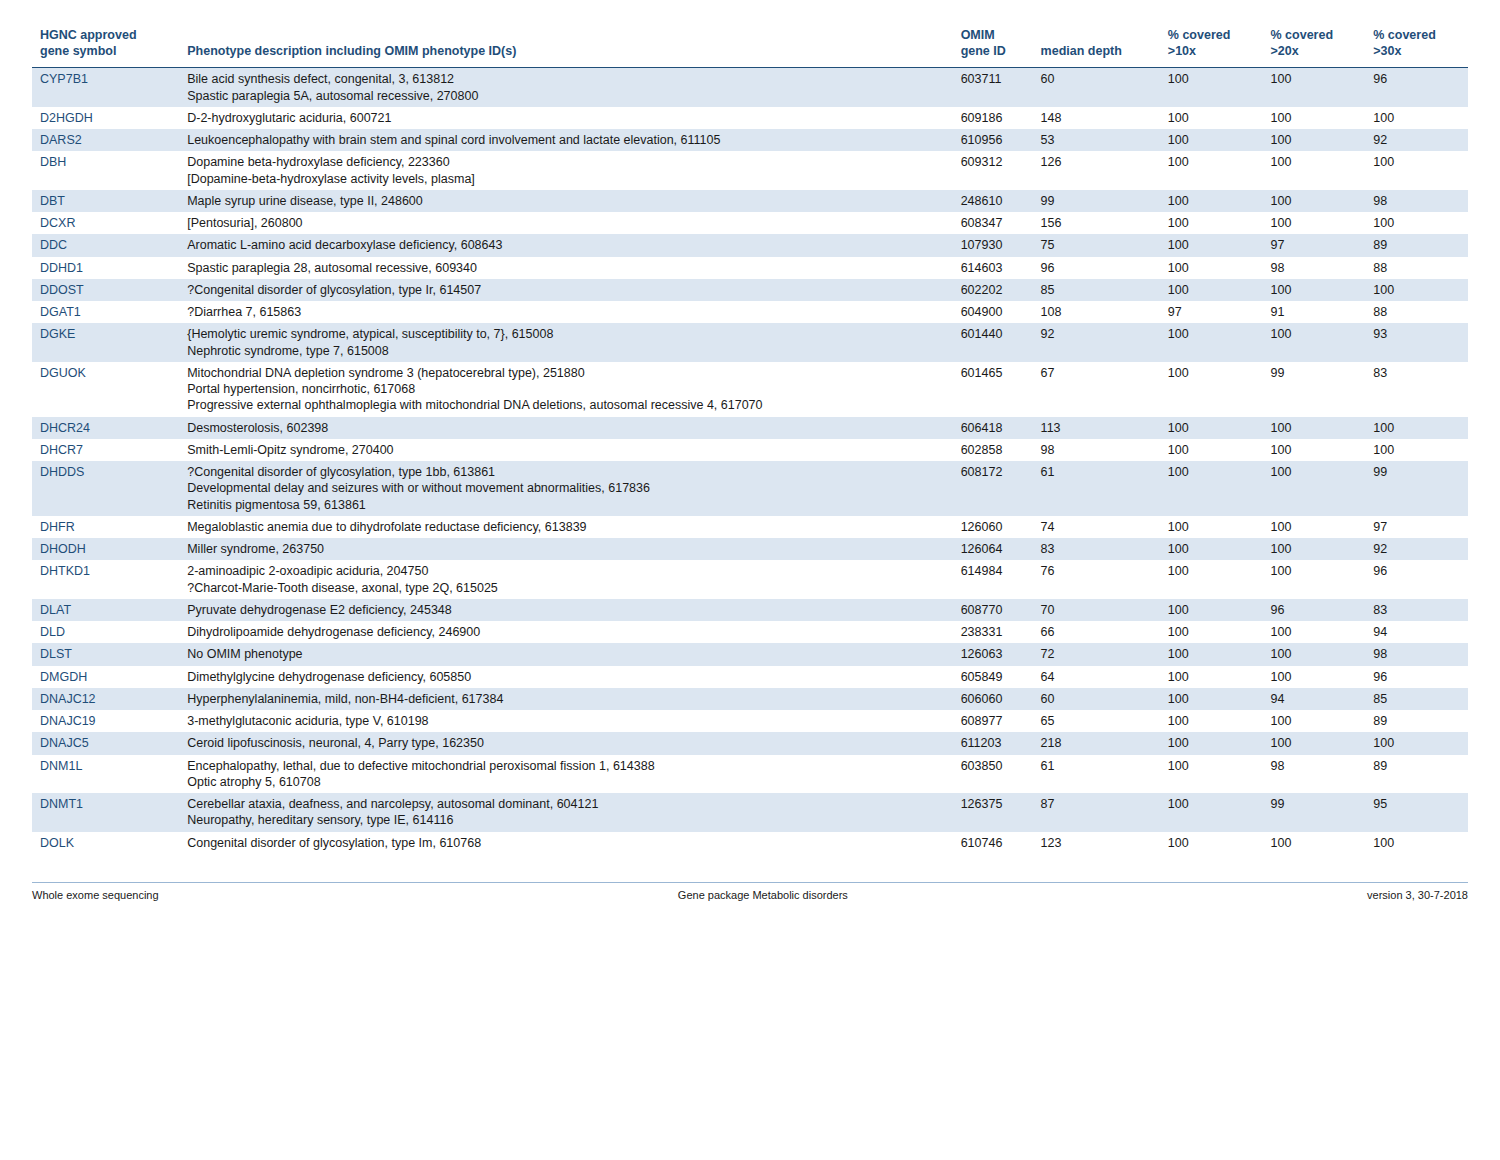| HGNC approved gene symbol | Phenotype description including OMIM phenotype ID(s) | OMIM gene ID | median depth | % covered >10x | % covered >20x | % covered >30x |
| --- | --- | --- | --- | --- | --- | --- |
| CYP7B1 | Bile acid synthesis defect, congenital, 3, 613812 Spastic paraplegia 5A, autosomal recessive, 270800 | 603711 | 60 | 100 | 100 | 96 |
| D2HGDH | D-2-hydroxyglutaric aciduria, 600721 | 609186 | 148 | 100 | 100 | 100 |
| DARS2 | Leukoencephalopathy with brain stem and spinal cord involvement and lactate elevation, 611105 | 610956 | 53 | 100 | 100 | 92 |
| DBH | Dopamine beta-hydroxylase deficiency, 223360 [Dopamine-beta-hydroxylase activity levels, plasma] | 609312 | 126 | 100 | 100 | 100 |
| DBT | Maple syrup urine disease, type II, 248600 | 248610 | 99 | 100 | 100 | 98 |
| DCXR | [Pentosuria], 260800 | 608347 | 156 | 100 | 100 | 100 |
| DDC | Aromatic L-amino acid decarboxylase deficiency, 608643 | 107930 | 75 | 100 | 97 | 89 |
| DDHD1 | Spastic paraplegia 28, autosomal recessive, 609340 | 614603 | 96 | 100 | 98 | 88 |
| DDOST | ?Congenital disorder of glycosylation, type Ir, 614507 | 602202 | 85 | 100 | 100 | 100 |
| DGAT1 | ?Diarrhea 7, 615863 | 604900 | 108 | 97 | 91 | 88 |
| DGKE | {Hemolytic uremic syndrome, atypical, susceptibility to, 7}, 615008 Nephrotic syndrome, type 7, 615008 | 601440 | 92 | 100 | 100 | 93 |
| DGUOK | Mitochondrial DNA depletion syndrome 3 (hepatocerebral type), 251880 Portal hypertension, noncirrhotic, 617068 Progressive external ophthalmoplegia with mitochondrial DNA deletions, autosomal recessive 4, 617070 | 601465 | 67 | 100 | 99 | 83 |
| DHCR24 | Desmosterolosis, 602398 | 606418 | 113 | 100 | 100 | 100 |
| DHCR7 | Smith-Lemli-Opitz syndrome, 270400 | 602858 | 98 | 100 | 100 | 100 |
| DHDDS | ?Congenital disorder of glycosylation, type 1bb, 613861 Developmental delay and seizures with or without movement abnormalities, 617836 Retinitis pigmentosa 59, 613861 | 608172 | 61 | 100 | 100 | 99 |
| DHFR | Megaloblastic anemia due to dihydrofolate reductase deficiency, 613839 | 126060 | 74 | 100 | 100 | 97 |
| DHODH | Miller syndrome, 263750 | 126064 | 83 | 100 | 100 | 92 |
| DHTKD1 | 2-aminoadipic 2-oxoadipic aciduria, 204750 ?Charcot-Marie-Tooth disease, axonal, type 2Q, 615025 | 614984 | 76 | 100 | 100 | 96 |
| DLAT | Pyruvate dehydrogenase E2 deficiency, 245348 | 608770 | 70 | 100 | 96 | 83 |
| DLD | Dihydrolipoamide dehydrogenase deficiency, 246900 | 238331 | 66 | 100 | 100 | 94 |
| DLST | No OMIM phenotype | 126063 | 72 | 100 | 100 | 98 |
| DMGDH | Dimethylglycine dehydrogenase deficiency, 605850 | 605849 | 64 | 100 | 100 | 96 |
| DNAJC12 | Hyperphenylalaninemia, mild, non-BH4-deficient, 617384 | 606060 | 60 | 100 | 94 | 85 |
| DNAJC19 | 3-methylglutaconic aciduria, type V, 610198 | 608977 | 65 | 100 | 100 | 89 |
| DNAJC5 | Ceroid lipofuscinosis, neuronal, 4, Parry type, 162350 | 611203 | 218 | 100 | 100 | 100 |
| DNM1L | Encephalopathy, lethal, due to defective mitochondrial peroxisomal fission 1, 614388 Optic atrophy 5, 610708 | 603850 | 61 | 100 | 98 | 89 |
| DNMT1 | Cerebellar ataxia, deafness, and narcolepsy, autosomal dominant, 604121 Neuropathy, hereditary sensory, type IE, 614116 | 126375 | 87 | 100 | 99 | 95 |
| DOLK | Congenital disorder of glycosylation, type Im, 610768 | 610746 | 123 | 100 | 100 | 100 |
Whole exome sequencing Gene package Metabolic disorders version 3, 30-7-2018